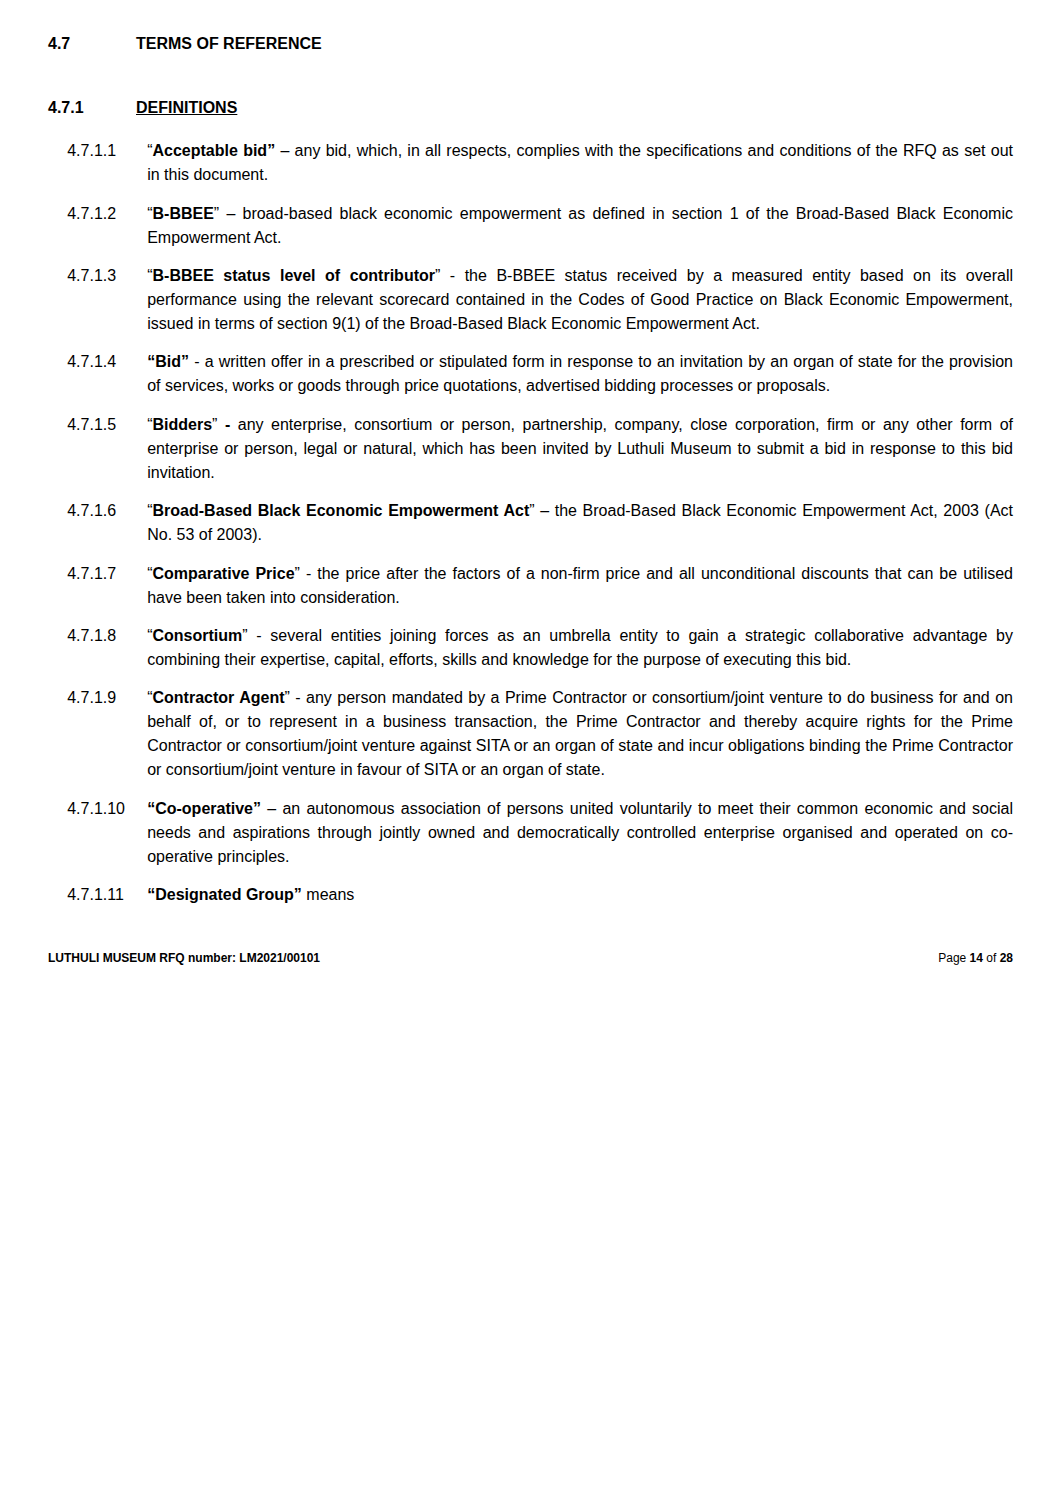4.7 TERMS OF REFERENCE
4.7.1 DEFINITIONS
4.7.1.1 “Acceptable bid” – any bid, which, in all respects, complies with the specifications and conditions of the RFQ as set out in this document.
4.7.1.2 “B-BBEE” – broad-based black economic empowerment as defined in section 1 of the Broad-Based Black Economic Empowerment Act.
4.7.1.3 “B-BBEE status level of contributor” - the B-BBEE status received by a measured entity based on its overall performance using the relevant scorecard contained in the Codes of Good Practice on Black Economic Empowerment, issued in terms of section 9(1) of the Broad-Based Black Economic Empowerment Act.
4.7.1.4 “Bid” - a written offer in a prescribed or stipulated form in response to an invitation by an organ of state for the provision of services, works or goods through price quotations, advertised bidding processes or proposals.
4.7.1.5 “Bidders” - any enterprise, consortium or person, partnership, company, close corporation, firm or any other form of enterprise or person, legal or natural, which has been invited by Luthuli Museum to submit a bid in response to this bid invitation.
4.7.1.6 “Broad-Based Black Economic Empowerment Act” – the Broad-Based Black Economic Empowerment Act, 2003 (Act No. 53 of 2003).
4.7.1.7 “Comparative Price” - the price after the factors of a non-firm price and all unconditional discounts that can be utilised have been taken into consideration.
4.7.1.8 “Consortium” - several entities joining forces as an umbrella entity to gain a strategic collaborative advantage by combining their expertise, capital, efforts, skills and knowledge for the purpose of executing this bid.
4.7.1.9 “Contractor Agent” - any person mandated by a Prime Contractor or consortium/joint venture to do business for and on behalf of, or to represent in a business transaction, the Prime Contractor and thereby acquire rights for the Prime Contractor or consortium/joint venture against SITA or an organ of state and incur obligations binding the Prime Contractor or consortium/joint venture in favour of SITA or an organ of state.
4.7.1.10 “Co-operative” – an autonomous association of persons united voluntarily to meet their common economic and social needs and aspirations through jointly owned and democratically controlled enterprise organised and operated on co-operative principles.
4.7.1.11 “Designated Group” means
LUTHULI MUSEUM RFQ number: LM2021/00101 Page 14 of 28